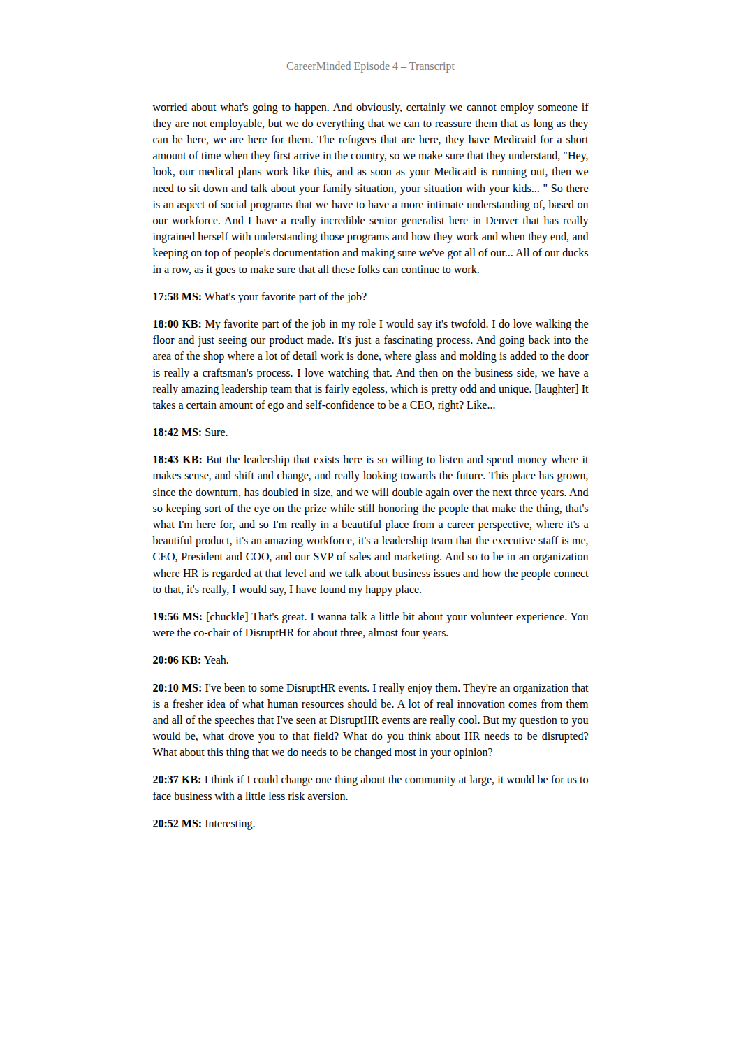CareerMinded Episode 4 – Transcript
worried about what's going to happen. And obviously, certainly we cannot employ someone if they are not employable, but we do everything that we can to reassure them that as long as they can be here, we are here for them. The refugees that are here, they have Medicaid for a short amount of time when they first arrive in the country, so we make sure that they understand, "Hey, look, our medical plans work like this, and as soon as your Medicaid is running out, then we need to sit down and talk about your family situation, your situation with your kids... " So there is an aspect of social programs that we have to have a more intimate understanding of, based on our workforce. And I have a really incredible senior generalist here in Denver that has really ingrained herself with understanding those programs and how they work and when they end, and keeping on top of people's documentation and making sure we've got all of our... All of our ducks in a row, as it goes to make sure that all these folks can continue to work.
17:58 MS: What's your favorite part of the job?
18:00 KB: My favorite part of the job in my role I would say it's twofold. I do love walking the floor and just seeing our product made. It's just a fascinating process. And going back into the area of the shop where a lot of detail work is done, where glass and molding is added to the door is really a craftsman's process. I love watching that. And then on the business side, we have a really amazing leadership team that is fairly egoless, which is pretty odd and unique. [laughter] It takes a certain amount of ego and self-confidence to be a CEO, right? Like...
18:42 MS: Sure.
18:43 KB: But the leadership that exists here is so willing to listen and spend money where it makes sense, and shift and change, and really looking towards the future. This place has grown, since the downturn, has doubled in size, and we will double again over the next three years. And so keeping sort of the eye on the prize while still honoring the people that make the thing, that's what I'm here for, and so I'm really in a beautiful place from a career perspective, where it's a beautiful product, it's an amazing workforce, it's a leadership team that the executive staff is me, CEO, President and COO, and our SVP of sales and marketing. And so to be in an organization where HR is regarded at that level and we talk about business issues and how the people connect to that, it's really, I would say, I have found my happy place.
19:56 MS: [chuckle] That's great. I wanna talk a little bit about your volunteer experience. You were the co-chair of DisruptHR for about three, almost four years.
20:06 KB: Yeah.
20:10 MS: I've been to some DisruptHR events. I really enjoy them. They're an organization that is a fresher idea of what human resources should be. A lot of real innovation comes from them and all of the speeches that I've seen at DisruptHR events are really cool. But my question to you would be, what drove you to that field? What do you think about HR needs to be disrupted? What about this thing that we do needs to be changed most in your opinion?
20:37 KB: I think if I could change one thing about the community at large, it would be for us to face business with a little less risk aversion.
20:52 MS: Interesting.